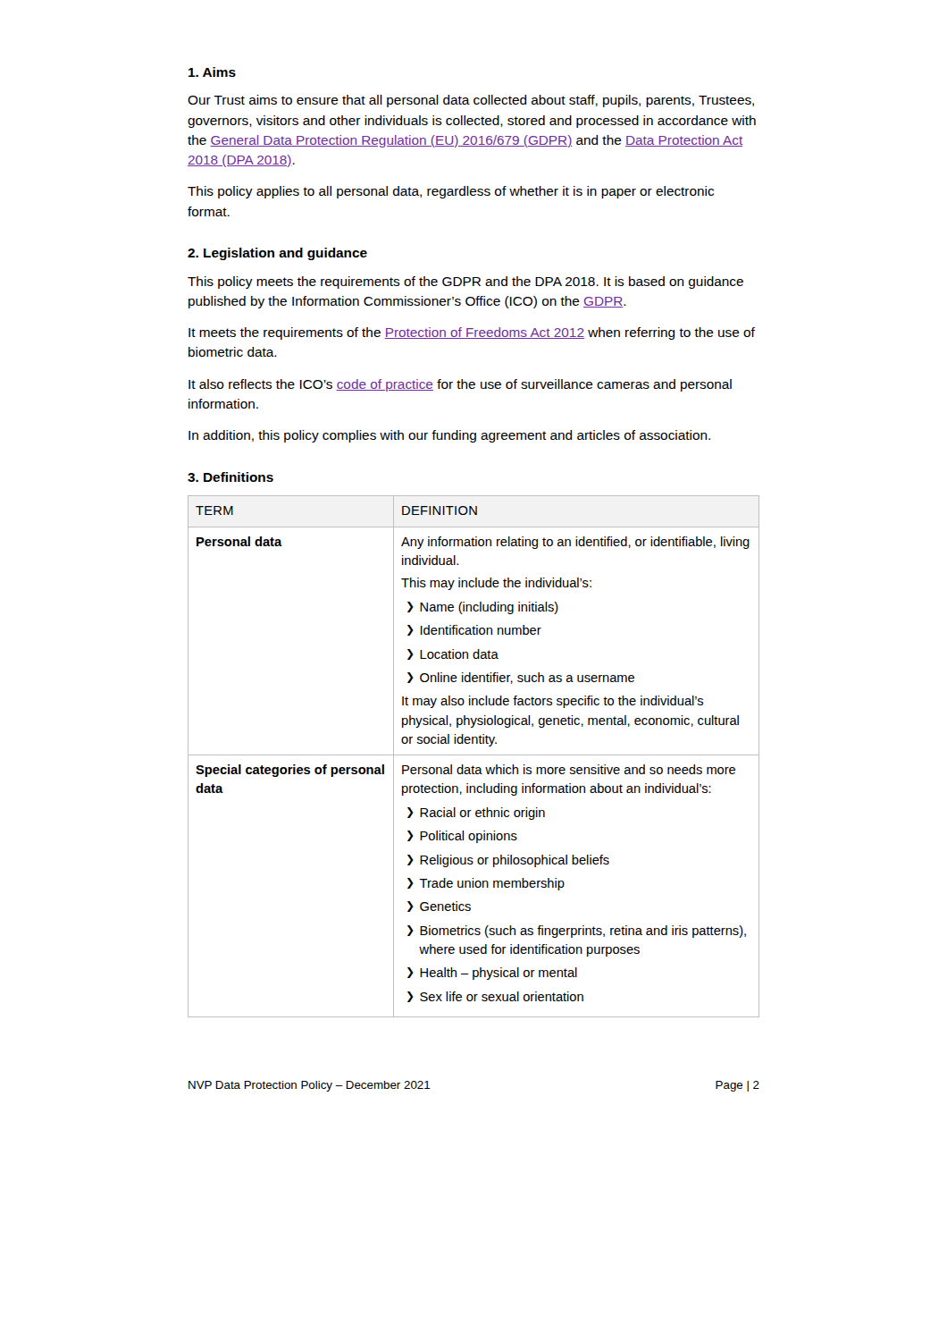1. Aims
Our Trust aims to ensure that all personal data collected about staff, pupils, parents, Trustees, governors, visitors and other individuals is collected, stored and processed in accordance with the General Data Protection Regulation (EU) 2016/679 (GDPR) and the Data Protection Act 2018 (DPA 2018).
This policy applies to all personal data, regardless of whether it is in paper or electronic format.
2. Legislation and guidance
This policy meets the requirements of the GDPR and the DPA 2018. It is based on guidance published by the Information Commissioner’s Office (ICO) on the GDPR.
It meets the requirements of the Protection of Freedoms Act 2012 when referring to the use of biometric data.
It also reflects the ICO’s code of practice for the use of surveillance cameras and personal information.
In addition, this policy complies with our funding agreement and articles of association.
3. Definitions
| TERM | DEFINITION |
| --- | --- |
| Personal data | Any information relating to an identified, or identifiable, living individual. This may include the individual’s: Name (including initials) Identification number Location data Online identifier, such as a username It may also include factors specific to the individual’s physical, physiological, genetic, mental, economic, cultural or social identity. |
| Special categories of personal data | Personal data which is more sensitive and so needs more protection, including information about an individual’s: Racial or ethnic origin Political opinions Religious or philosophical beliefs Trade union membership Genetics Biometrics (such as fingerprints, retina and iris patterns), where used for identification purposes Health – physical or mental Sex life or sexual orientation |
NVP Data Protection Policy – December 2021 Page | 2